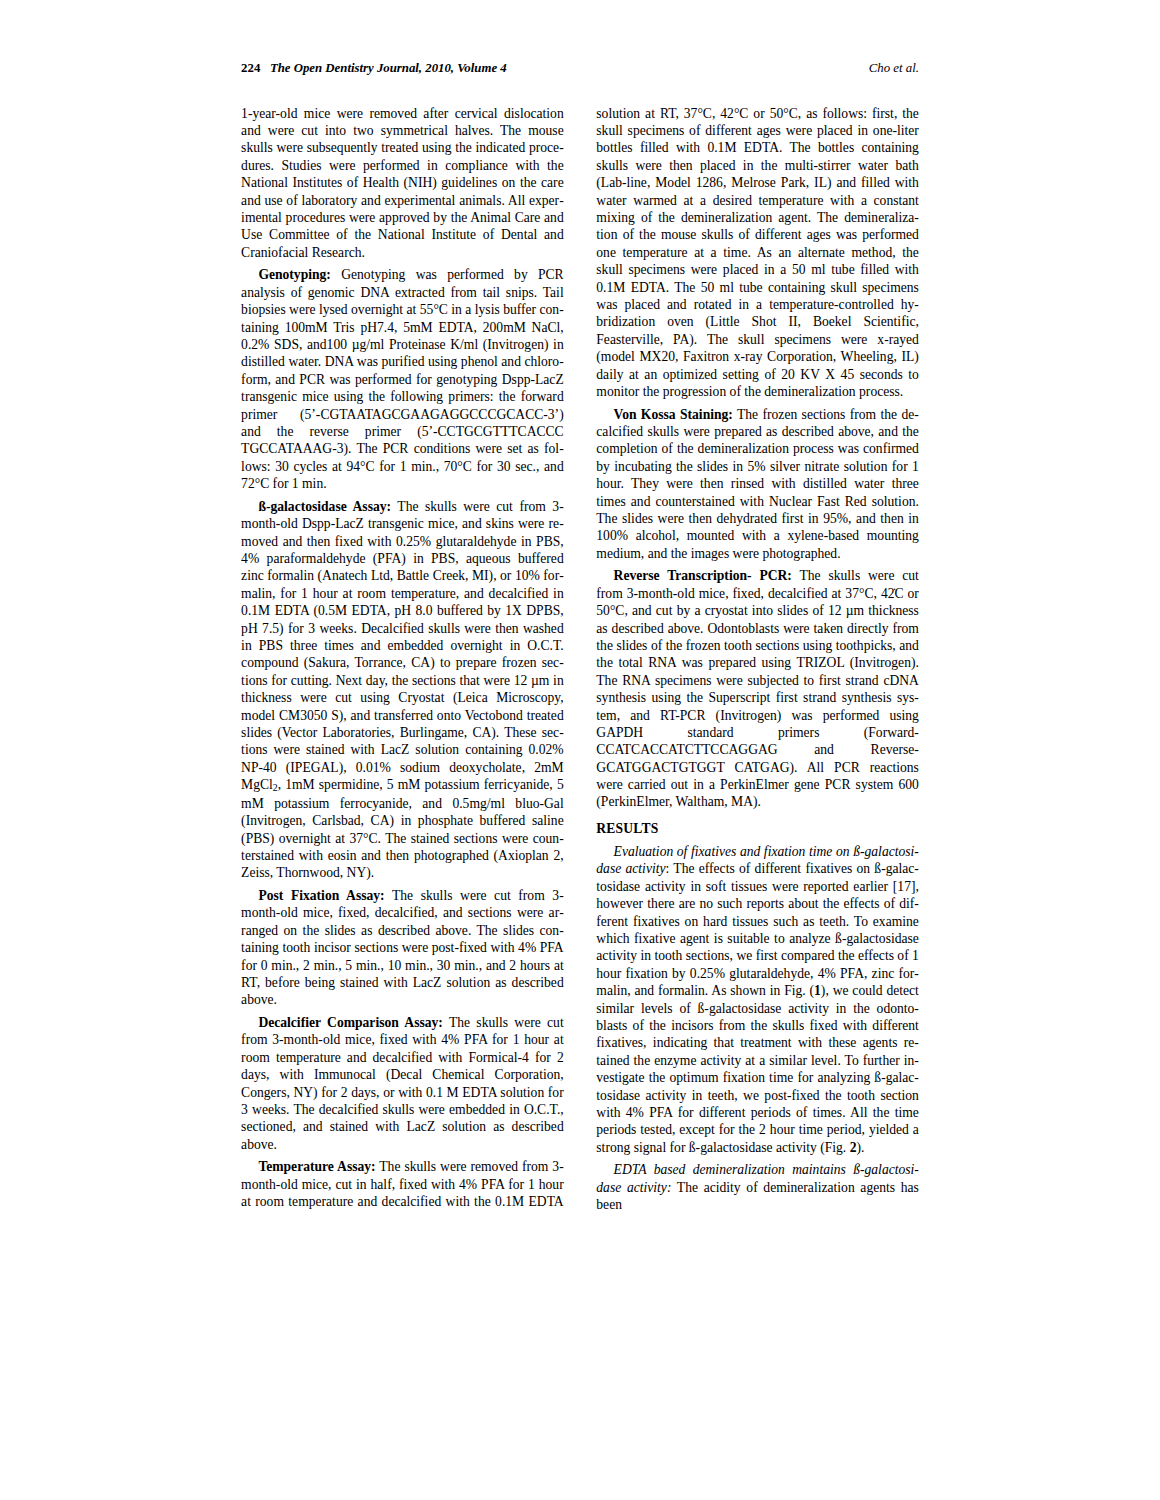224 The Open Dentistry Journal, 2010, Volume 4
Cho et al.
1-year-old mice were removed after cervical dislocation and were cut into two symmetrical halves. The mouse skulls were subsequently treated using the indicated procedures. Studies were performed in compliance with the National Institutes of Health (NIH) guidelines on the care and use of laboratory and experimental animals. All experimental procedures were approved by the Animal Care and Use Committee of the National Institute of Dental and Craniofacial Research.
Genotyping: Genotyping was performed by PCR analysis of genomic DNA extracted from tail snips. Tail biopsies were lysed overnight at 55°C in a lysis buffer containing 100mM Tris pH7.4, 5mM EDTA, 200mM NaCl, 0.2% SDS, and100 µg/ml Proteinase K/ml (Invitrogen) in distilled water. DNA was purified using phenol and chloroform, and PCR was performed for genotyping Dspp-LacZ transgenic mice using the following primers: the forward primer (5’-CGTAATAGCGAAGAGGCCCGCACC-3’) and the reverse primer (5’-CCTGCGTTTCACCC TGCCATAAAG-3). The PCR conditions were set as follows: 30 cycles at 94°C for 1 min., 70°C for 30 sec., and 72°C for 1 min.
ß-galactosidase Assay: The skulls were cut from 3-month-old Dspp-LacZ transgenic mice, and skins were removed and then fixed with 0.25% glutaraldehyde in PBS, 4% paraformaldehyde (PFA) in PBS, aqueous buffered zinc formalin (Anatech Ltd, Battle Creek, MI), or 10% formalin, for 1 hour at room temperature, and decalcified in 0.1M EDTA (0.5M EDTA, pH 8.0 buffered by 1X DPBS, pH 7.5) for 3 weeks. Decalcified skulls were then washed in PBS three times and embedded overnight in O.C.T. compound (Sakura, Torrance, CA) to prepare frozen sections for cutting. Next day, the sections that were 12 µm in thickness were cut using Cryostat (Leica Microscopy, model CM3050 S), and transferred onto Vectobond treated slides (Vector Laboratories, Burlingame, CA). These sections were stained with LacZ solution containing 0.02% NP-40 (IPEGAL), 0.01% sodium deoxycholate, 2mM MgCl2, 1mM spermidine, 5 mM potassium ferricyanide, 5 mM potassium ferrocyanide, and 0.5mg/ml bluo-Gal (Invitrogen, Carlsbad, CA) in phosphate buffered saline (PBS) overnight at 37°C. The stained sections were counterstained with eosin and then photographed (Axioplan 2, Zeiss, Thornwood, NY).
Post Fixation Assay: The skulls were cut from 3-month-old mice, fixed, decalcified, and sections were arranged on the slides as described above. The slides containing tooth incisor sections were post-fixed with 4% PFA for 0 min., 2 min., 5 min., 10 min., 30 min., and 2 hours at RT, before being stained with LacZ solution as described above.
Decalcifier Comparison Assay: The skulls were cut from 3-month-old mice, fixed with 4% PFA for 1 hour at room temperature and decalcified with Formical-4 for 2 days, with Immunocal (Decal Chemical Corporation, Congers, NY) for 2 days, or with 0.1 M EDTA solution for 3 weeks. The decalcified skulls were embedded in O.C.T., sectioned, and stained with LacZ solution as described above.
Temperature Assay: The skulls were removed from 3-month-old mice, cut in half, fixed with 4% PFA for 1 hour at room temperature and decalcified with the 0.1M EDTA solution at RT, 37°C, 42°C or 50°C, as follows: first, the skull specimens of different ages were placed in one-liter bottles filled with 0.1M EDTA. The bottles containing skulls were then placed in the multi-stirrer water bath (Lab-line, Model 1286, Melrose Park, IL) and filled with water warmed at a desired temperature with a constant mixing of the demineralization agent. The demineralization of the mouse skulls of different ages was performed one temperature at a time. As an alternate method, the skull specimens were placed in a 50 ml tube filled with 0.1M EDTA. The 50 ml tube containing skull specimens was placed and rotated in a temperature-controlled hybridization oven (Little Shot II, Boekel Scientific, Feasterville, PA). The skull specimens were x-rayed (model MX20, Faxitron x-ray Corporation, Wheeling, IL) daily at an optimized setting of 20 KV X 45 seconds to monitor the progression of the demineralization process.
Von Kossa Staining: The frozen sections from the decalcified skulls were prepared as described above, and the completion of the demineralization process was confirmed by incubating the slides in 5% silver nitrate solution for 1 hour. They were then rinsed with distilled water three times and counterstained with Nuclear Fast Red solution. The slides were then dehydrated first in 95%, and then in 100% alcohol, mounted with a xylene-based mounting medium, and the images were photographed.
Reverse Transcription- PCR: The skulls were cut from 3-month-old mice, fixed, decalcified at 37°C, 42̇C or 50°C, and cut by a cryostat into slides of 12 µm thickness as described above. Odontoblasts were taken directly from the slides of the frozen tooth sections using toothpicks, and the total RNA was prepared using TRIZOL (Invitrogen). The RNA specimens were subjected to first strand cDNA synthesis using the Superscript first strand synthesis system, and RT-PCR (Invitrogen) was performed using GAPDH standard primers (Forward-CCATCACCATCTTCCAGGAG and Reverse-GCATGGACTGTGGT CATGAG). All PCR reactions were carried out in a PerkinElmer gene PCR system 600 (PerkinElmer, Waltham, MA).
RESULTS
Evaluation of fixatives and fixation time on ß-galactosidase activity: The effects of different fixatives on ß-galactosidase activity in soft tissues were reported earlier [17], however there are no such reports about the effects of different fixatives on hard tissues such as teeth. To examine which fixative agent is suitable to analyze ß-galactosidase activity in tooth sections, we first compared the effects of 1 hour fixation by 0.25% glutaraldehyde, 4% PFA, zinc formalin, and formalin. As shown in Fig. (1), we could detect similar levels of ß-galactosidase activity in the odontoblasts of the incisors from the skulls fixed with different fixatives, indicating that treatment with these agents retained the enzyme activity at a similar level. To further investigate the optimum fixation time for analyzing ß-galactosidase activity in teeth, we post-fixed the tooth section with 4% PFA for different periods of times. All the time periods tested, except for the 2 hour time period, yielded a strong signal for ß-galactosidase activity (Fig. 2).
EDTA based demineralization maintains ß-galactosidase activity: The acidity of demineralization agents has been